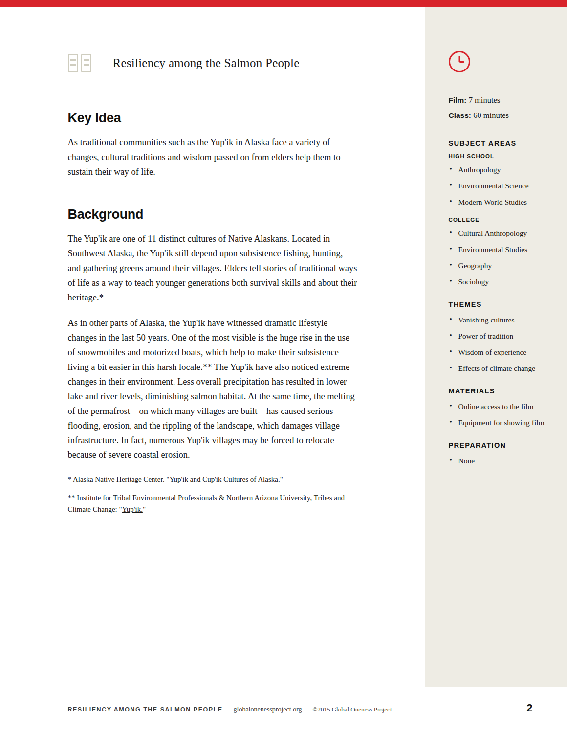Film: 7 minutes
Class: 60 minutes
Subject Areas
High School
Anthropology
Environmental Science
Modern World Studies
College
Cultural Anthropology
Environmental Studies
Geography
Sociology
Themes
Vanishing cultures
Power of tradition
Wisdom of experience
Effects of climate change
Materials
Online access to the film
Equipment for showing film
Preparation
None
Resiliency among the Salmon People
Key Idea
As traditional communities such as the Yup'ik in Alaska face a variety of changes, cultural traditions and wisdom passed on from elders help them to sustain their way of life.
Background
The Yup'ik are one of 11 distinct cultures of Native Alaskans. Located in Southwest Alaska, the Yup'ik still depend upon subsistence fishing, hunting, and gathering greens around their villages. Elders tell stories of traditional ways of life as a way to teach younger generations both survival skills and about their heritage.*
As in other parts of Alaska, the Yup'ik have witnessed dramatic lifestyle changes in the last 50 years. One of the most visible is the huge rise in the use of snowmobiles and motorized boats, which help to make their subsistence living a bit easier in this harsh locale.** The Yup'ik have also noticed extreme changes in their environment. Less overall precipitation has resulted in lower lake and river levels, diminishing salmon habitat. At the same time, the melting of the permafrost—on which many villages are built—has caused serious flooding, erosion, and the rippling of the landscape, which damages village infrastructure. In fact, numerous Yup'ik villages may be forced to relocate because of severe coastal erosion.
* Alaska Native Heritage Center, "Yup'ik and Cup'ik Cultures of Alaska."
** Institute for Tribal Environmental Professionals & Northern Arizona University, Tribes and Climate Change: "Yup'ik."
Resiliency among the Salmon People globalonenessproject.org ©2015 Global Oneness Project 2